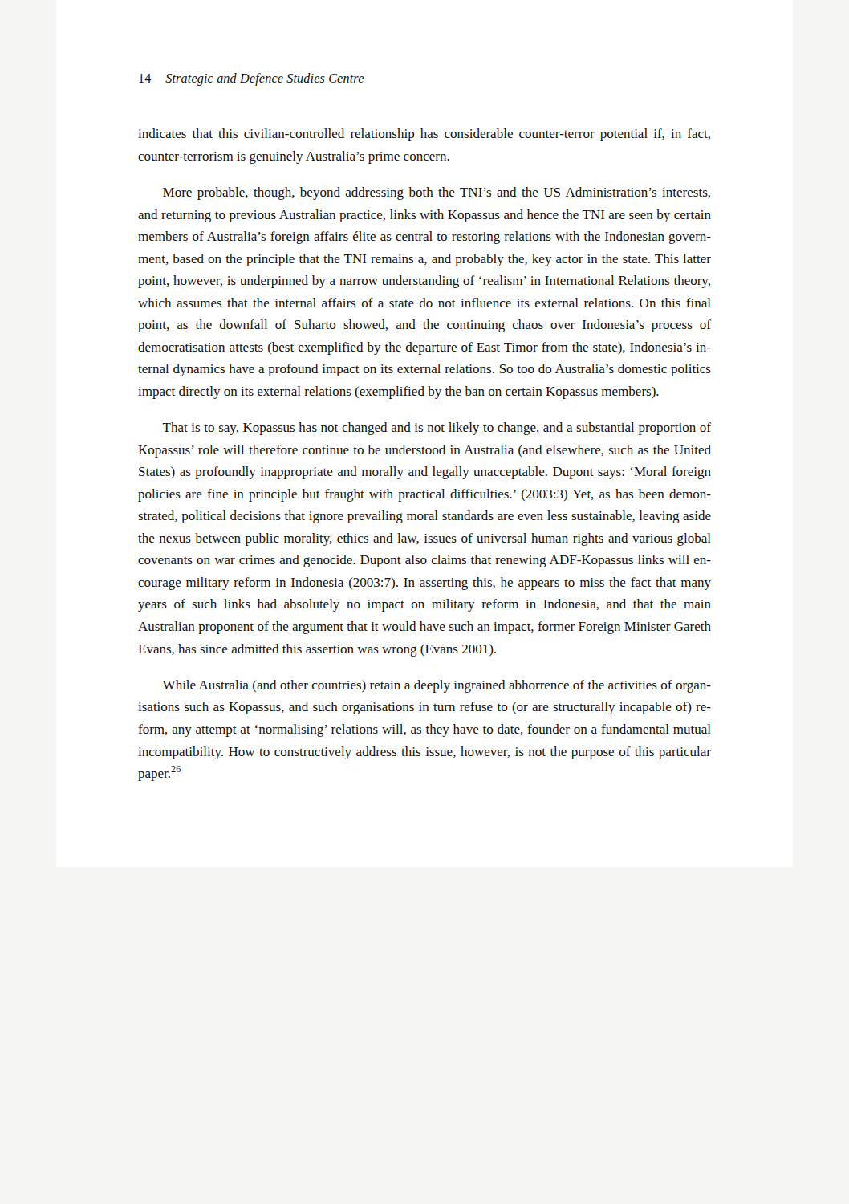14 Strategic and Defence Studies Centre
indicates that this civilian-controlled relationship has considerable counter-terror potential if, in fact, counter-terrorism is genuinely Australia’s prime concern.
More probable, though, beyond addressing both the TNI’s and the US Administration’s interests, and returning to previous Australian practice, links with Kopassus and hence the TNI are seen by certain members of Australia’s foreign affairs élite as central to restoring relations with the Indonesian government, based on the principle that the TNI remains a, and probably the, key actor in the state. This latter point, however, is underpinned by a narrow understanding of ‘realism’ in International Relations theory, which assumes that the internal affairs of a state do not influence its external relations. On this final point, as the downfall of Suharto showed, and the continuing chaos over Indonesia’s process of democratisation attests (best exemplified by the departure of East Timor from the state), Indonesia’s internal dynamics have a profound impact on its external relations. So too do Australia’s domestic politics impact directly on its external relations (exemplified by the ban on certain Kopassus members).
That is to say, Kopassus has not changed and is not likely to change, and a substantial proportion of Kopassus’ role will therefore continue to be understood in Australia (and elsewhere, such as the United States) as profoundly inappropriate and morally and legally unacceptable. Dupont says: ‘Moral foreign policies are fine in principle but fraught with practical difficulties.’ (2003:3) Yet, as has been demonstrated, political decisions that ignore prevailing moral standards are even less sustainable, leaving aside the nexus between public morality, ethics and law, issues of universal human rights and various global covenants on war crimes and genocide. Dupont also claims that renewing ADF-Kopassus links will encourage military reform in Indonesia (2003:7). In asserting this, he appears to miss the fact that many years of such links had absolutely no impact on military reform in Indonesia, and that the main Australian proponent of the argument that it would have such an impact, former Foreign Minister Gareth Evans, has since admitted this assertion was wrong (Evans 2001).
While Australia (and other countries) retain a deeply ingrained abhorrence of the activities of organisations such as Kopassus, and such organisations in turn refuse to (or are structurally incapable of) reform, any attempt at ‘normalising’ relations will, as they have to date, founder on a fundamental mutual incompatibility. How to constructively address this issue, however, is not the purpose of this particular paper.26